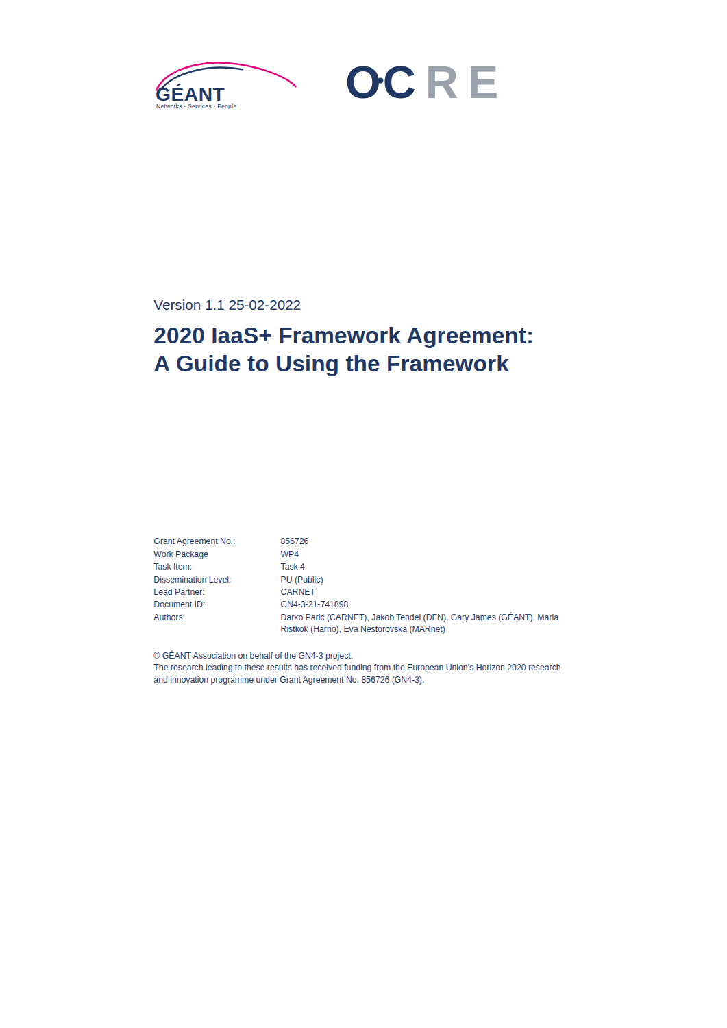GÉANT — Networks · Services · People GÉANT Networks · Services · People
OCRE O C R E
Version 1.1 25-02-2022
2020 IaaS+ Framework Agreement:
A Guide to Using the Framework
| Grant Agreement No.: | 856726 |
| Work Package | WP4 |
| Task Item: | Task 4 |
| Dissemination Level: | PU (Public) |
| Lead Partner: | CARNET |
| Document ID: | GN4-3-21-741898 |
| Authors: | Darko Parić (CARNET), Jakob Tendel (DFN), Gary James (GÉANT), Maria Ristkok (Harno), Eva Nestorovska (MARnet) |
© GÉANT Association on behalf of the GN4-3 project.
The research leading to these results has received funding from the European Union’s Horizon 2020 research and innovation programme under Grant Agreement No. 856726 (GN4-3).